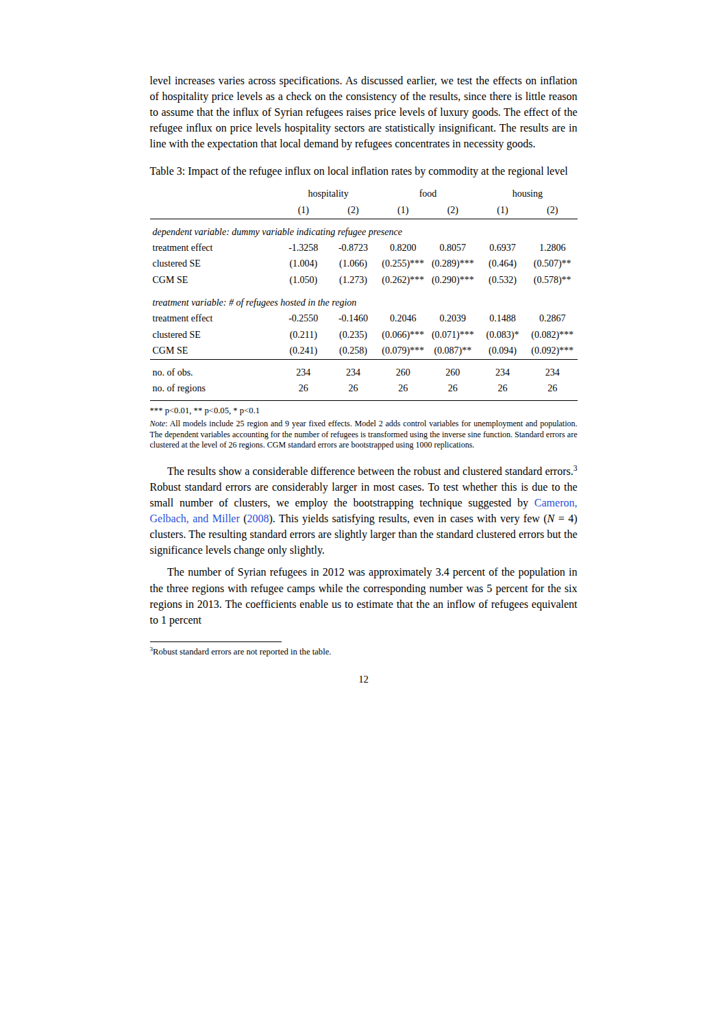level increases varies across specifications. As discussed earlier, we test the effects on inflation of hospitality price levels as a check on the consistency of the results, since there is little reason to assume that the influx of Syrian refugees raises price levels of luxury goods. The effect of the refugee influx on price levels hospitality sectors are statistically insignificant. The results are in line with the expectation that local demand by refugees concentrates in necessity goods.
Table 3: Impact of the refugee influx on local inflation rates by commodity at the regional level
| | hospitality | food | housing |
| | (1) | (2) | (1) | (2) | (1) | (2) |
| dependent variable: dummy variable indicating refugee presence |
| treatment effect | -1.3258 | -0.8723 | 0.8200 | 0.8057 | 0.6937 | 1.2806 |
| clustered SE | (1.004) | (1.066) | (0.255)*** | (0.289)*** | (0.464) | (0.507)** |
| CGM SE | (1.050) | (1.273) | (0.262)*** | (0.290)*** | (0.532) | (0.578)** |
| treatment variable: # of refugees hosted in the region |
| treatment effect | -0.2550 | -0.1460 | 0.2046 | 0.2039 | 0.1488 | 0.2867 |
| clustered SE | (0.211) | (0.235) | (0.066)*** | (0.071)*** | (0.083)* | (0.082)*** |
| CGM SE | (0.241) | (0.258) | (0.079)*** | (0.087)** | (0.094) | (0.092)*** |
| no. of obs. | 234 | 234 | 260 | 260 | 234 | 234 |
| no. of regions | 26 | 26 | 26 | 26 | 26 | 26 |
*** p<0.01, ** p<0.05, * p<0.1
Note: All models include 25 region and 9 year fixed effects. Model 2 adds control variables for unemployment and population. The dependent variables accounting for the number of refugees is transformed using the inverse sine function. Standard errors are clustered at the level of 26 regions. CGM standard errors are bootstrapped using 1000 replications.
The results show a considerable difference between the robust and clustered standard errors.3 Robust standard errors are considerably larger in most cases. To test whether this is due to the small number of clusters, we employ the bootstrapping technique suggested by Cameron, Gelbach, and Miller (2008). This yields satisfying results, even in cases with very few (N = 4) clusters. The resulting standard errors are slightly larger than the standard clustered errors but the significance levels change only slightly.
The number of Syrian refugees in 2012 was approximately 3.4 percent of the population in the three regions with refugee camps while the corresponding number was 5 percent for the six regions in 2013. The coefficients enable us to estimate that the an inflow of refugees equivalent to 1 percent
3Robust standard errors are not reported in the table.
12